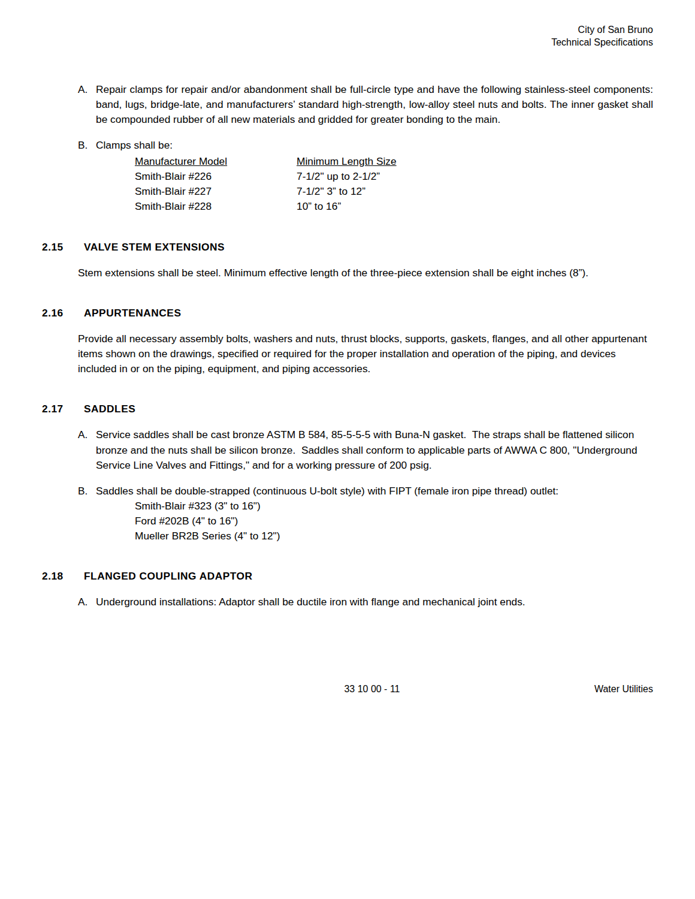City of San Bruno
Technical Specifications
A.
Repair clamps for repair and/or abandonment shall be full-circle type and have the following stainless-steel components: band, lugs, bridge-late, and manufacturers’ standard high-strength, low-alloy steel nuts and bolts. The inner gasket shall be compounded rubber of all new materials and gridded for greater bonding to the main.
B.
Clamps shall be:
| Manufacturer Model | Minimum Length Size |
| Smith-Blair #226 | 7-1/2" up to 2-1/2” |
| Smith-Blair #227 | 7-1/2" 3” to 12” |
| Smith-Blair #228 | 10” to 16” |
2.15
VALVE STEM EXTENSIONS
Stem extensions shall be steel. Minimum effective length of the three-piece extension shall be eight inches (8”).
2.16
APPURTENANCES
Provide all necessary assembly bolts, washers and nuts, thrust blocks, supports, gaskets, flanges, and all other appurtenant items shown on the drawings, specified or required for the proper installation and operation of the piping, and devices included in or on the piping, equipment, and piping accessories.
2.17
SADDLES
A.
Service saddles shall be cast bronze ASTM B 584, 85-5-5-5 with Buna-N gasket. The straps shall be flattened silicon bronze and the nuts shall be silicon bronze. Saddles shall conform to applicable parts of AWWA C 800, "Underground Service Line Valves and Fittings," and for a working pressure of 200 psig.
B.
Saddles shall be double-strapped (continuous U-bolt style) with FIPT (female iron pipe thread) outlet:
Smith-Blair #323 (3" to 16")
Ford #202B (4" to 16")
Mueller BR2B Series (4" to 12")
2.18
FLANGED COUPLING ADAPTOR
A.
Underground installations: Adaptor shall be ductile iron with flange and mechanical joint ends.
33 10 00 - 11
Water Utilities